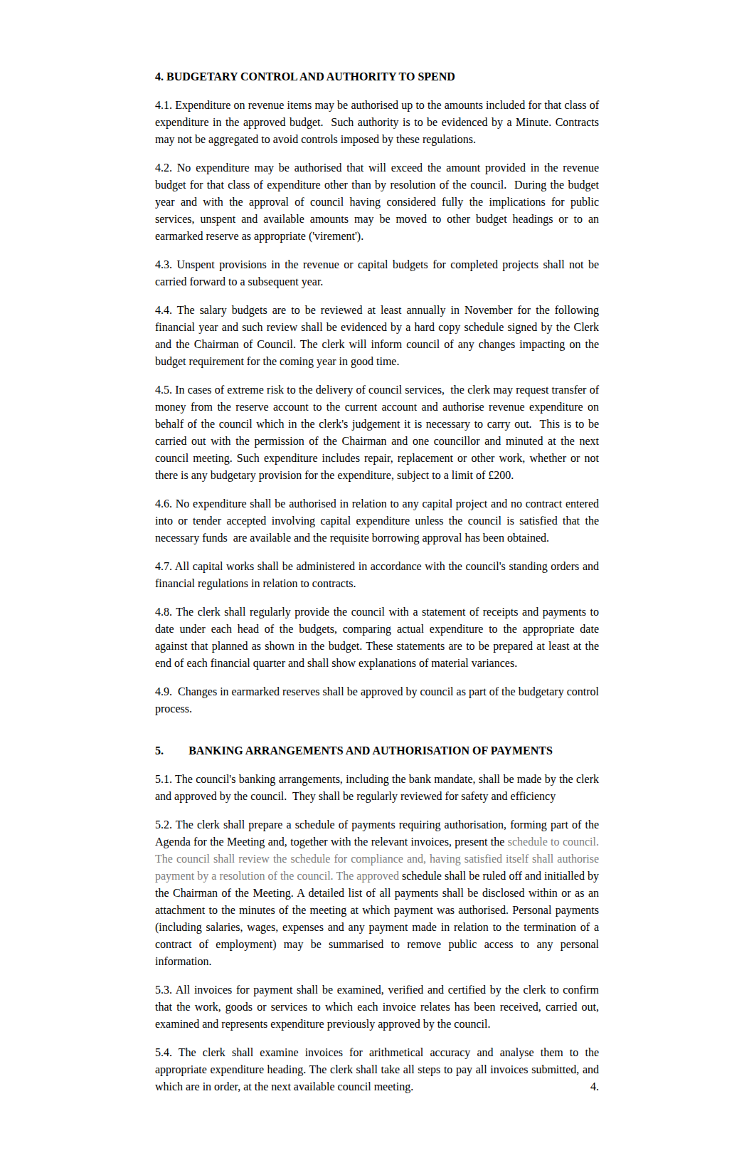4. BUDGETARY CONTROL AND AUTHORITY TO SPEND
4.1. Expenditure on revenue items may be authorised up to the amounts included for that class of expenditure in the approved budget. Such authority is to be evidenced by a Minute. Contracts may not be aggregated to avoid controls imposed by these regulations.
4.2. No expenditure may be authorised that will exceed the amount provided in the revenue budget for that class of expenditure other than by resolution of the council. During the budget year and with the approval of council having considered fully the implications for public services, unspent and available amounts may be moved to other budget headings or to an earmarked reserve as appropriate ('virement').
4.3. Unspent provisions in the revenue or capital budgets for completed projects shall not be carried forward to a subsequent year.
4.4. The salary budgets are to be reviewed at least annually in November for the following financial year and such review shall be evidenced by a hard copy schedule signed by the Clerk and the Chairman of Council. The clerk will inform council of any changes impacting on the budget requirement for the coming year in good time.
4.5. In cases of extreme risk to the delivery of council services, the clerk may request transfer of money from the reserve account to the current account and authorise revenue expenditure on behalf of the council which in the clerk's judgement it is necessary to carry out. This is to be carried out with the permission of the Chairman and one councillor and minuted at the next council meeting. Such expenditure includes repair, replacement or other work, whether or not there is any budgetary provision for the expenditure, subject to a limit of £200.
4.6. No expenditure shall be authorised in relation to any capital project and no contract entered into or tender accepted involving capital expenditure unless the council is satisfied that the necessary funds are available and the requisite borrowing approval has been obtained.
4.7. All capital works shall be administered in accordance with the council's standing orders and financial regulations in relation to contracts.
4.8. The clerk shall regularly provide the council with a statement of receipts and payments to date under each head of the budgets, comparing actual expenditure to the appropriate date against that planned as shown in the budget. These statements are to be prepared at least at the end of each financial quarter and shall show explanations of material variances.
4.9. Changes in earmarked reserves shall be approved by council as part of the budgetary control process.
5. BANKING ARRANGEMENTS AND AUTHORISATION OF PAYMENTS
5.1. The council's banking arrangements, including the bank mandate, shall be made by the clerk and approved by the council. They shall be regularly reviewed for safety and efficiency
5.2. The clerk shall prepare a schedule of payments requiring authorisation, forming part of the Agenda for the Meeting and, together with the relevant invoices, present the schedule to council. The council shall review the schedule for compliance and, having satisfied itself shall authorise payment by a resolution of the council. The approved schedule shall be ruled off and initialled by the Chairman of the Meeting. A detailed list of all payments shall be disclosed within or as an attachment to the minutes of the meeting at which payment was authorised. Personal payments (including salaries, wages, expenses and any payment made in relation to the termination of a contract of employment) may be summarised to remove public access to any personal information.
5.3. All invoices for payment shall be examined, verified and certified by the clerk to confirm that the work, goods or services to which each invoice relates has been received, carried out, examined and represents expenditure previously approved by the council.
5.4. The clerk shall examine invoices for arithmetical accuracy and analyse them to the appropriate expenditure heading. The clerk shall take all steps to pay all invoices submitted, and which are in order, at the next available council meeting.4.